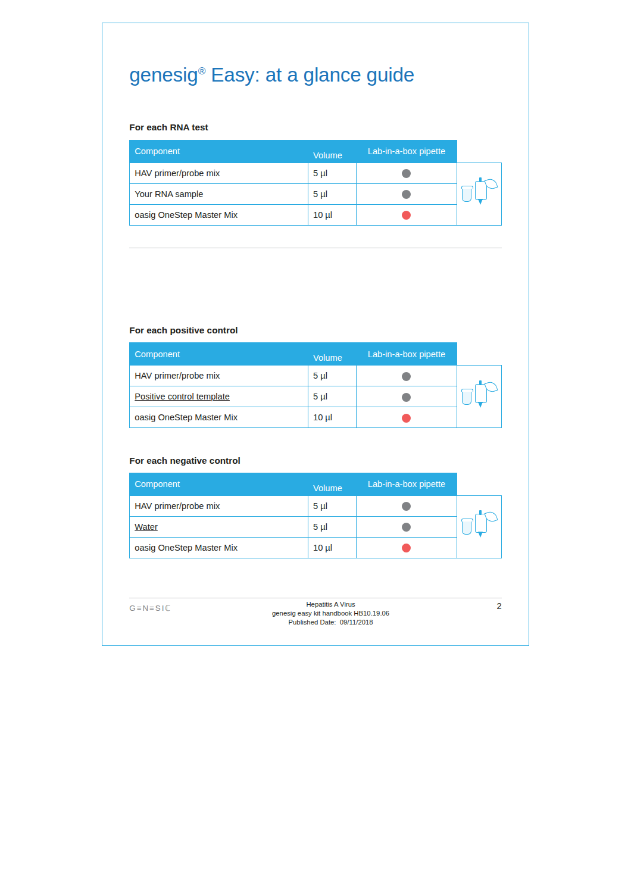genesig® Easy: at a glance guide
For each RNA test
| Component | Volume | Lab-in-a-box pipette | |
| --- | --- | --- | --- |
| HAV primer/probe mix | 5 µl | | |
| Your RNA sample | 5 µl | |
| oasig OneStep Master Mix | 10 µl | |
For each positive control
| Component | Volume | Lab-in-a-box pipette | |
| --- | --- | --- | --- |
| HAV primer/probe mix | 5 µl | | |
| Positive control template | 5 µl | |
| oasig OneStep Master Mix | 10 µl | |
For each negative control
| Component | Volume | Lab-in-a-box pipette | |
| --- | --- | --- | --- |
| HAV primer/probe mix | 5 µl | | |
| Water | 5 µl | |
| oasig OneStep Master Mix | 10 µl | |
G≡N≡SIℂ
Hepatitis A Virus
genesig easy kit handbook HB10.19.06
Published Date: 09/11/2018
2